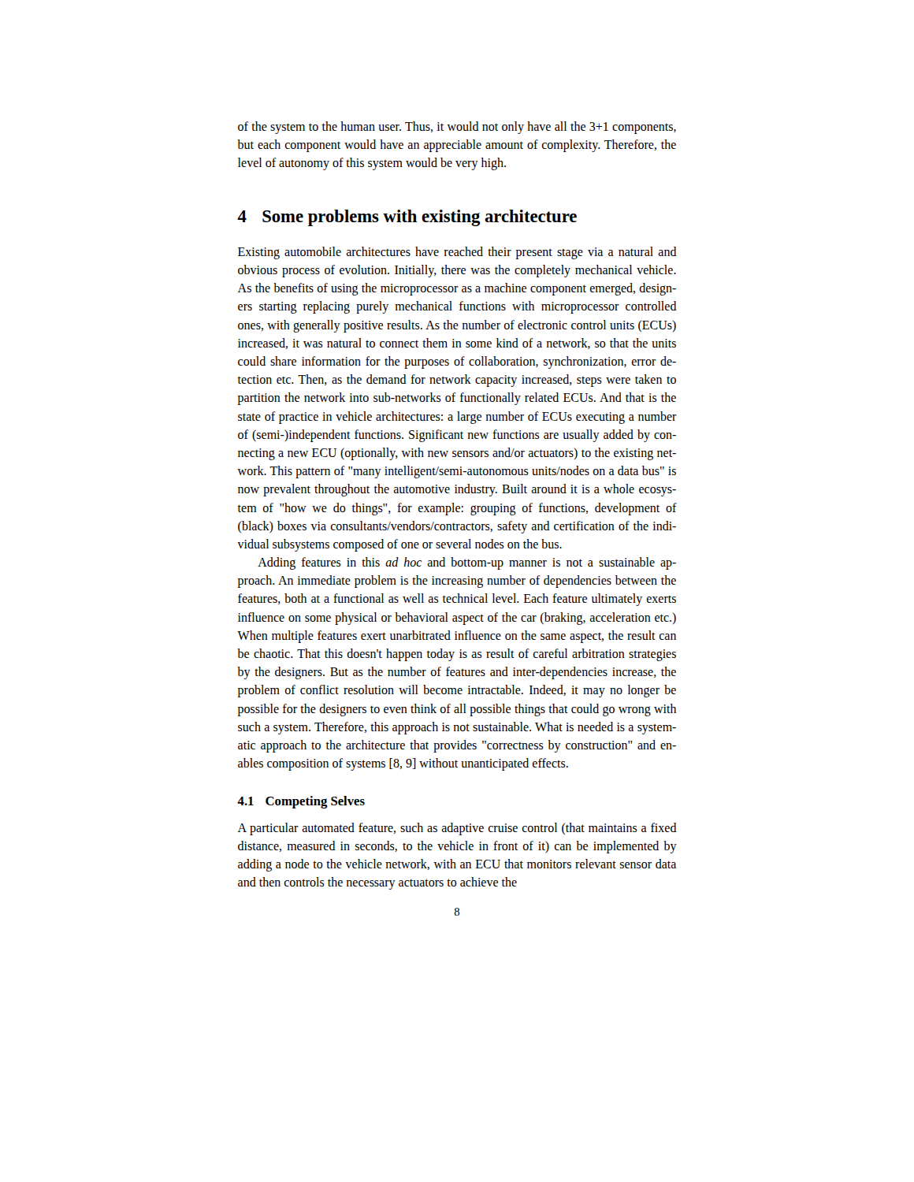of the system to the human user. Thus, it would not only have all the 3+1 components, but each component would have an appreciable amount of complexity. Therefore, the level of autonomy of this system would be very high.
4 Some problems with existing architecture
Existing automobile architectures have reached their present stage via a natural and obvious process of evolution. Initially, there was the completely mechanical vehicle. As the benefits of using the microprocessor as a machine component emerged, designers starting replacing purely mechanical functions with microprocessor controlled ones, with generally positive results. As the number of electronic control units (ECUs) increased, it was natural to connect them in some kind of a network, so that the units could share information for the purposes of collaboration, synchronization, error detection etc. Then, as the demand for network capacity increased, steps were taken to partition the network into sub-networks of functionally related ECUs. And that is the state of practice in vehicle architectures: a large number of ECUs executing a number of (semi-)independent functions. Significant new functions are usually added by connecting a new ECU (optionally, with new sensors and/or actuators) to the existing network. This pattern of "many intelligent/semi-autonomous units/nodes on a data bus" is now prevalent throughout the automotive industry. Built around it is a whole ecosystem of "how we do things", for example: grouping of functions, development of (black) boxes via consultants/vendors/contractors, safety and certification of the individual subsystems composed of one or several nodes on the bus.
Adding features in this ad hoc and bottom-up manner is not a sustainable approach. An immediate problem is the increasing number of dependencies between the features, both at a functional as well as technical level. Each feature ultimately exerts influence on some physical or behavioral aspect of the car (braking, acceleration etc.) When multiple features exert unarbitrated influence on the same aspect, the result can be chaotic. That this doesn't happen today is as result of careful arbitration strategies by the designers. But as the number of features and inter-dependencies increase, the problem of conflict resolution will become intractable. Indeed, it may no longer be possible for the designers to even think of all possible things that could go wrong with such a system. Therefore, this approach is not sustainable. What is needed is a systematic approach to the architecture that provides "correctness by construction" and enables composition of systems [8, 9] without unanticipated effects.
4.1 Competing Selves
A particular automated feature, such as adaptive cruise control (that maintains a fixed distance, measured in seconds, to the vehicle in front of it) can be implemented by adding a node to the vehicle network, with an ECU that monitors relevant sensor data and then controls the necessary actuators to achieve the
8